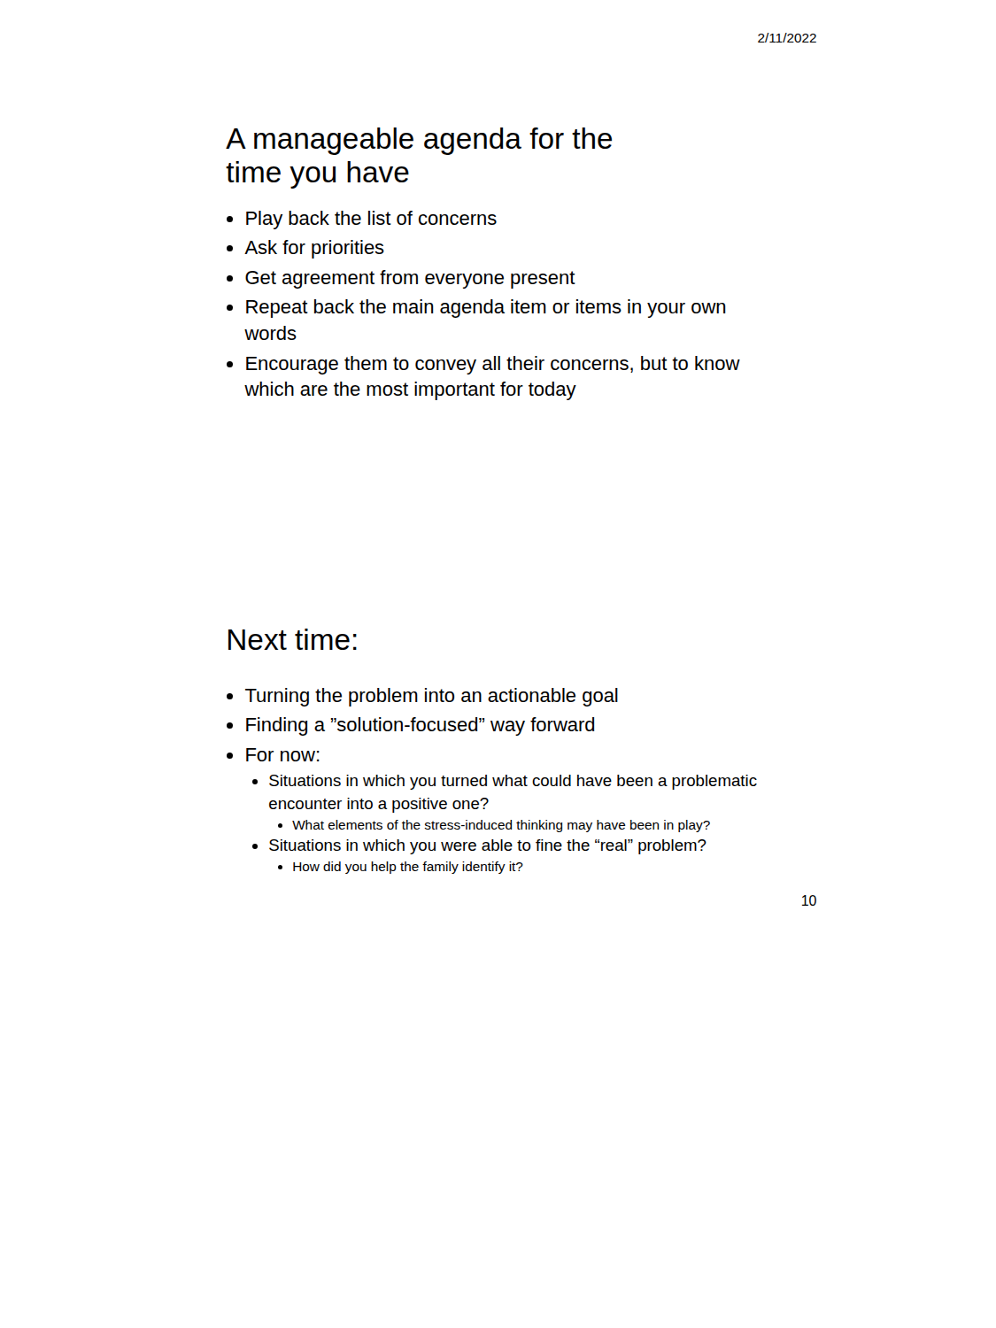2/11/2022
A manageable agenda for the
time you have
Play back the list of concerns
Ask for priorities
Get agreement from everyone present
Repeat back the main agenda item or items in your own words
Encourage them to convey all their concerns, but to know which are the most important for today
Next time:
Turning the problem into an actionable goal
Finding a ”solution-focused” way forward
For now:
Situations in which you turned what could have been a problematic encounter into a positive one?
What elements of the stress-induced thinking may have been in play?
Situations in which you were able to fine the “real” problem?
How did you help the family identify it?
10